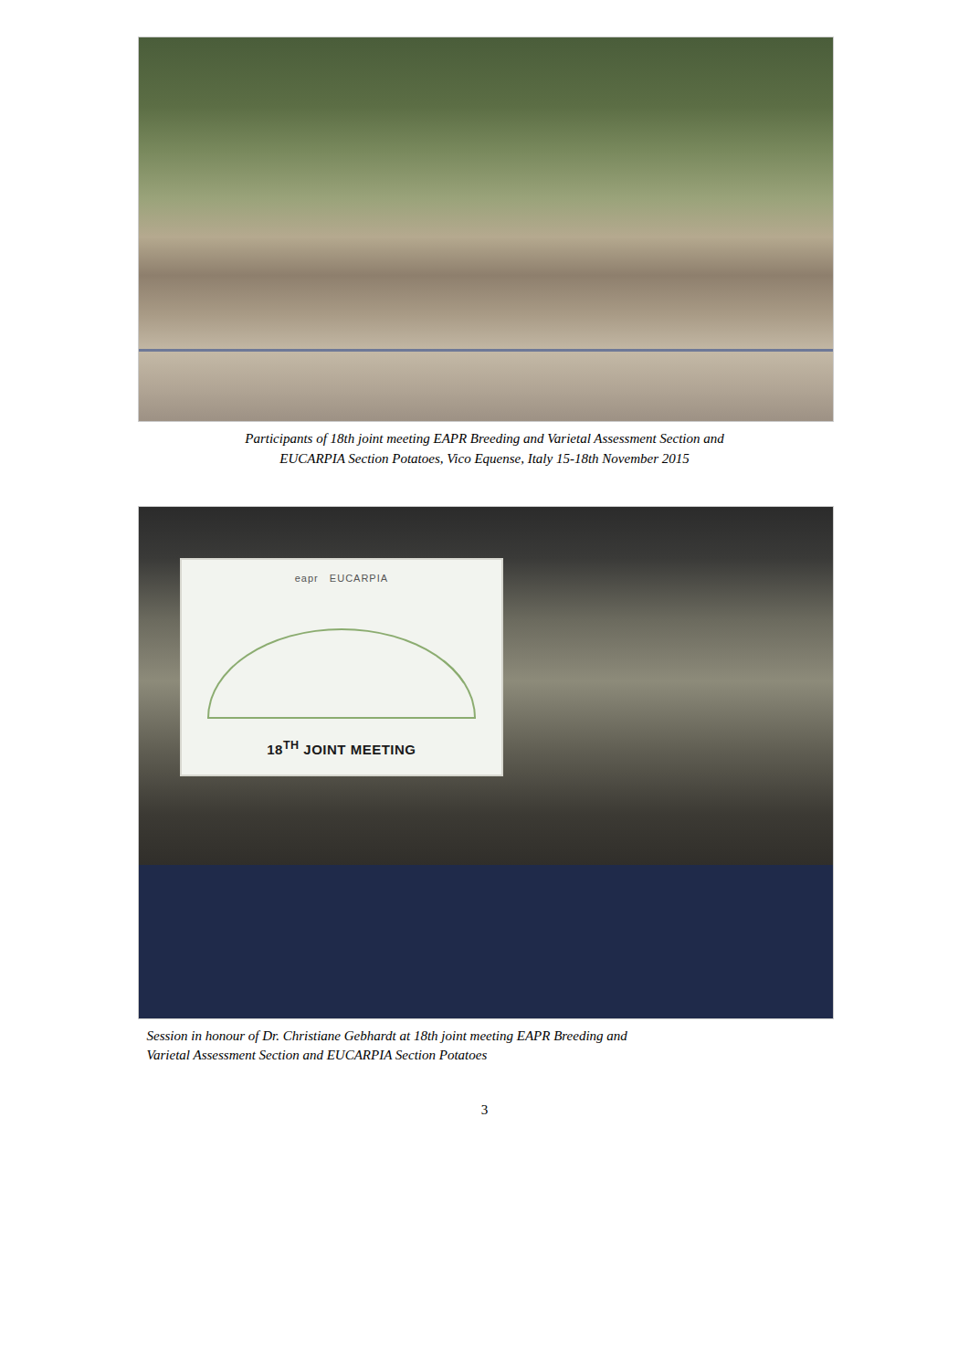Participants of 18th joint meeting EAPR Breeding and Varietal Assessment Section and
EUCARPIA Section Potatoes, Vico Equense, Italy 15-18th November 2015
eapr EUCARPIA
18TH JOINT MEETING
Session in honour of Dr. Christiane Gebhardt at 18th joint meeting EAPR Breeding and
Varietal Assessment Section and EUCARPIA Section Potatoes
3